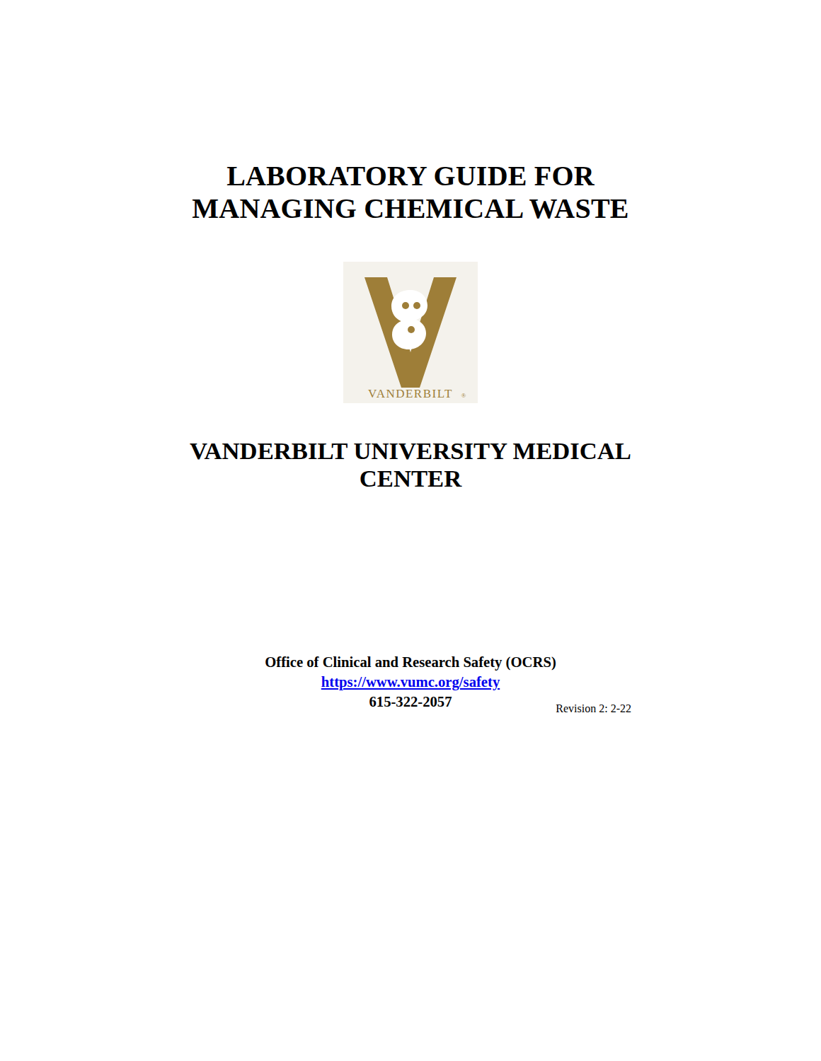LABORATORY GUIDE FOR
MANAGING CHEMICAL WASTE
VANDERBILT ®
VANDERBILT UNIVERSITY MEDICAL
CENTER
Office of Clinical and Research Safety (OCRS)
https://www.vumc.org/safety
615-322-2057
Revision 2: 2-22